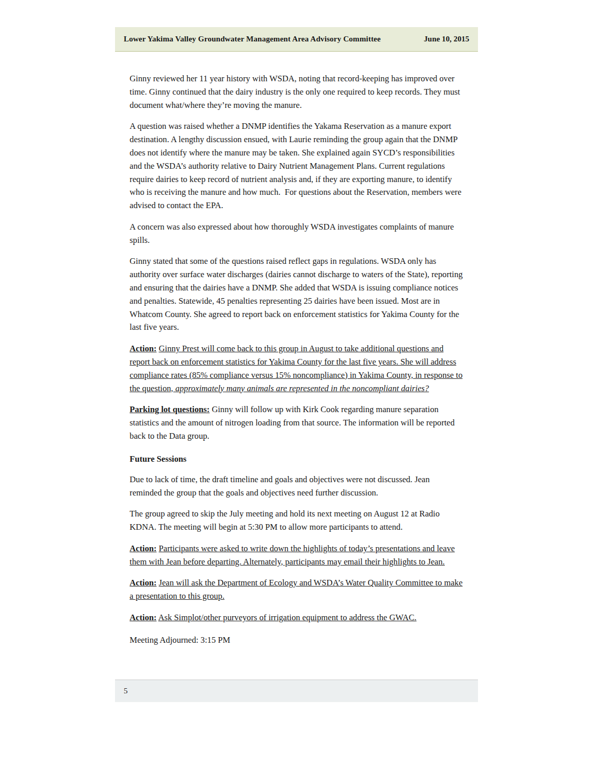Lower Yakima Valley Groundwater Management Area Advisory Committee June 10, 2015
Ginny reviewed her 11 year history with WSDA, noting that record-keeping has improved over time. Ginny continued that the dairy industry is the only one required to keep records. They must document what/where they’re moving the manure.
A question was raised whether a DNMP identifies the Yakama Reservation as a manure export destination. A lengthy discussion ensued, with Laurie reminding the group again that the DNMP does not identify where the manure may be taken. She explained again SYCD’s responsibilities and the WSDA’s authority relative to Dairy Nutrient Management Plans. Current regulations require dairies to keep record of nutrient analysis and, if they are exporting manure, to identify who is receiving the manure and how much. For questions about the Reservation, members were advised to contact the EPA.
A concern was also expressed about how thoroughly WSDA investigates complaints of manure spills.
Ginny stated that some of the questions raised reflect gaps in regulations. WSDA only has authority over surface water discharges (dairies cannot discharge to waters of the State), reporting and ensuring that the dairies have a DNMP. She added that WSDA is issuing compliance notices and penalties. Statewide, 45 penalties representing 25 dairies have been issued. Most are in Whatcom County. She agreed to report back on enforcement statistics for Yakima County for the last five years.
Action: Ginny Prest will come back to this group in August to take additional questions and report back on enforcement statistics for Yakima County for the last five years. She will address compliance rates (85% compliance versus 15% noncompliance) in Yakima County, in response to the question, approximately many animals are represented in the noncompliant dairies?
Parking lot questions: Ginny will follow up with Kirk Cook regarding manure separation statistics and the amount of nitrogen loading from that source. The information will be reported back to the Data group.
Future Sessions
Due to lack of time, the draft timeline and goals and objectives were not discussed. Jean reminded the group that the goals and objectives need further discussion.
The group agreed to skip the July meeting and hold its next meeting on August 12 at Radio KDNA. The meeting will begin at 5:30 PM to allow more participants to attend.
Action: Participants were asked to write down the highlights of today’s presentations and leave them with Jean before departing. Alternately, participants may email their highlights to Jean.
Action: Jean will ask the Department of Ecology and WSDA’s Water Quality Committee to make a presentation to this group.
Action: Ask Simplot/other purveyors of irrigation equipment to address the GWAC.
Meeting Adjourned: 3:15 PM
5